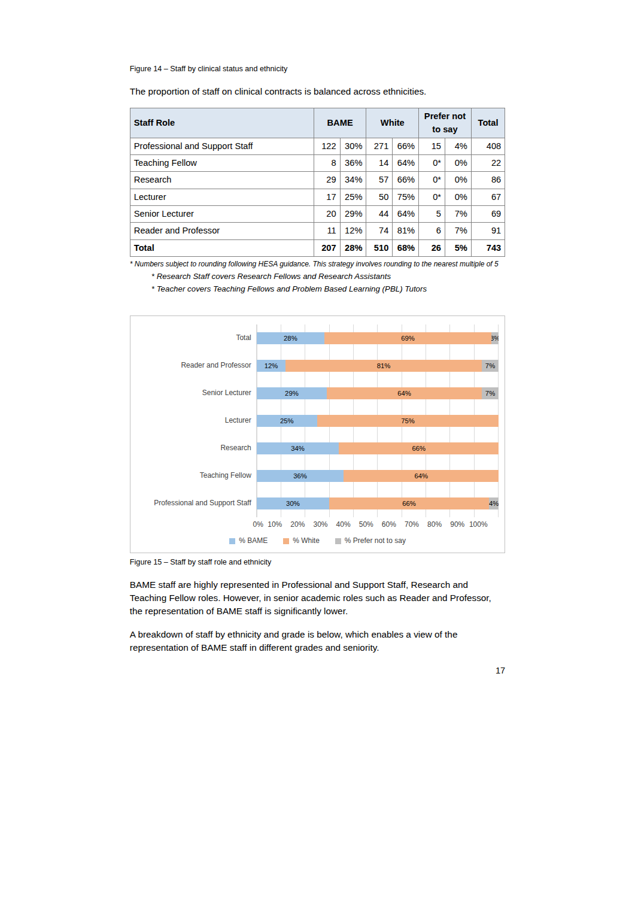Figure 14 – Staff by clinical status and ethnicity
The proportion of staff on clinical contracts is balanced across ethnicities.
| Staff Role | BAME | White | Prefer not to say | Total |
| --- | --- | --- | --- | --- |
| Professional and Support Staff | 122 | 30% | 271 | 66% | 15 | 4% | 408 |
| Teaching Fellow | 8 | 36% | 14 | 64% | 0* | 0% | 22 |
| Research | 29 | 34% | 57 | 66% | 0* | 0% | 86 |
| Lecturer | 17 | 25% | 50 | 75% | 0* | 0% | 67 |
| Senior Lecturer | 20 | 29% | 44 | 64% | 5 | 7% | 69 |
| Reader and Professor | 11 | 12% | 74 | 81% | 6 | 7% | 91 |
| Total | 207 | 28% | 510 | 68% | 26 | 5% | 743 |
* Numbers subject to rounding following HESA guidance. This strategy involves rounding to the nearest multiple of 5
* Research Staff covers Research Fellows and Research Assistants
* Teacher covers Teaching Fellows and Problem Based Learning (PBL) Tutors
Total
Reader and Professor
Senior Lecturer
Lecturer
Research
Teaching Fellow
Professional and Support Staff
28%
69%
3%
12%
81%
7%
29%
64%
7%
25%
75%
34%
66%
36%
64%
30%
66%
4%
0% 10% 20% 30% 40% 50% 60% 70% 80% 90% 100%
% BAME
% White
% Prefer not to say
Figure 15 – Staff by staff role and ethnicity
BAME staff are highly represented in Professional and Support Staff, Research and Teaching Fellow roles. However, in senior academic roles such as Reader and Professor, the representation of BAME staff is significantly lower.
A breakdown of staff by ethnicity and grade is below, which enables a view of the representation of BAME staff in different grades and seniority.
17